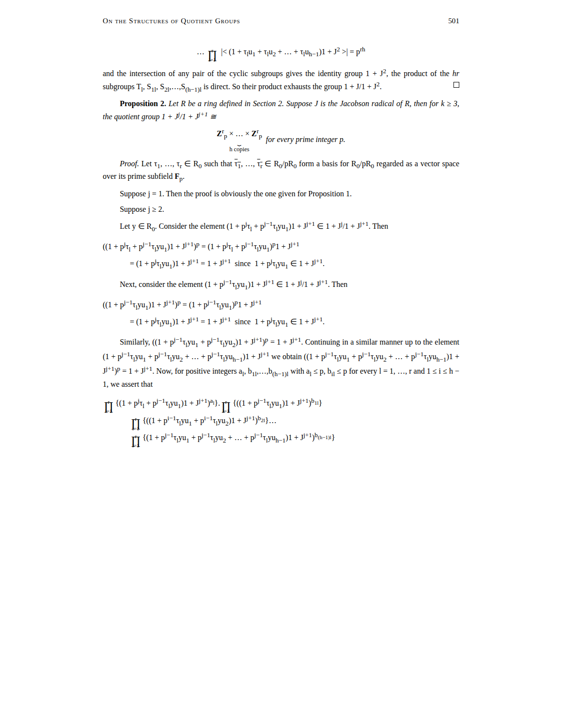On the Structures of Quotient Groups 501
… ∏rl=1 |< (1 + τlu1 + τlu2 + … + τluh−1)1 + J2 >| = prh
and the intersection of any pair of the cyclic subgroups gives the identity group 1 + J2, the product of the hr subgroups Tl, S1l, S2l,…,S(h−1)l is direct. So their product exhausts the group 1 + J/1 + J2.
Proposition 2. Let R be a ring defined in Section 2. Suppose J is the Jacobson radical of R, then for k ≥ 3, the quotient group 1 + Jj/1 + Jj+1 ≅
Zrp × … × Zrp ⏟ h copies for every prime integer p.
Proof. Let τ1, …, τr ∈ R0 such that τ1, …, τr ∈ R0/pR0 form a basis for R0/pR0 regarded as a vector space over its prime subfield Fp.
Suppose j = 1. Then the proof is obviously the one given for Proposition 1.
Suppose j ≥ 2.
Let y ∈ R0. Consider the element (1 + pjτl + pj−1τlyu1)1 + Jj+1 ∈ 1 + Jj/1 + Jj+1. Then
((1 + pjτl + pj−1τlyu1)1 + Jj+1)p = (1 + pjτl + pj−1τlyu1)p1 + Jj+1 = (1 + pjτlyu1)1 + Jj+1 = 1 + Jj+1 since 1 + pjτlyu1 ∈ 1 + Jj+1.
Next, consider the element (1 + pj−1τlyu1)1 + Jj+1 ∈ 1 + Jj/1 + Jj+1. Then
((1 + pj−1τlyu1)1 + Jj+1)p = (1 + pj−1τlyu1)p1 + Jj+1 = (1 + pjτlyu1)1 + Jj+1 = 1 + Jj+1 since 1 + pjτlyu1 ∈ 1 + Jj+1.
Similarly, ((1 + pj−1τlyu1 + pj−1τlyu2)1 + Jj+1)p = 1 + Jj+1. Continuing in a similar manner up to the element (1 + pj−1τlyu1 + pj−1τlyu2 + … + pj−1τlyuh−1)1 + Jj+1 we obtain ((1 + pj−1τlyu1 + pj−1τlyu2 + … + pj−1τlyuh−1)1 + Jj+1)p = 1 + Jj+1. Now, for positive integers al, b1l,…,b(h−1)l with al ≤ p, bil ≤ p for every l = 1, …, r and 1 ≤ i ≤ h − 1, we assert that
∏rl=1{(1 + pjτl + pj−1τlyu1)1 + Jj+1)al}.∏rl=1{((1 + pj−1τlyu1)1 + Jj+1)b1l} ∏rl=1{((1 + pi−1τlyu1 + pi−1τlyu2)1 + Jj+1)b2l}… ∏rl=1{(1 + pj−1τlyu1 + pj−1τlyu2 + … + pj−1τlyuh−1)1 + Jj+1)b(h−1)l}